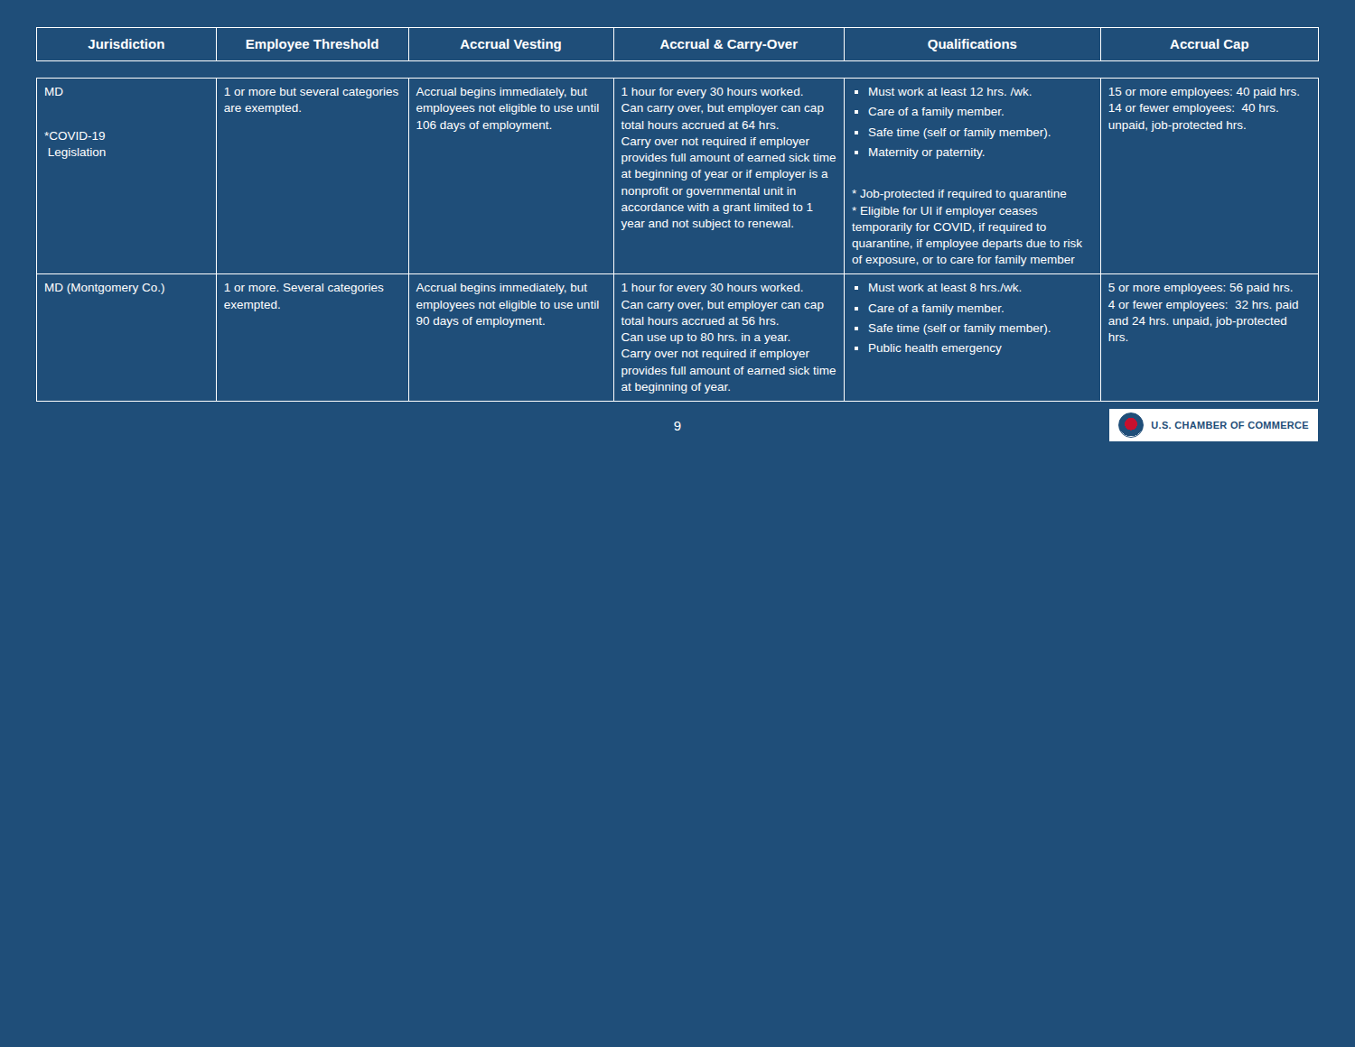| Jurisdiction | Employee Threshold | Accrual Vesting | Accrual & Carry-Over | Qualifications | Accrual Cap |
| --- | --- | --- | --- | --- | --- |
| MD *COVID-19 Legislation | 1 or more but several categories are exempted. | Accrual begins immediately, but employees not eligible to use until 106 days of employment. | 1 hour for every 30 hours worked. Can carry over, but employer can cap total hours accrued at 64 hrs. Carry over not required if employer provides full amount of earned sick time at beginning of year or if employer is a nonprofit or governmental unit in accordance with a grant limited to 1 year and not subject to renewal. | Must work at least 12 hrs. /wk. Care of a family member. Safe time (self or family member). Maternity or paternity. * Job-protected if required to quarantine * Eligible for UI if employer ceases temporarily for COVID, if required to quarantine, if employee departs due to risk of exposure, or to care for family member | 15 or more employees: 40 paid hrs. 14 or fewer employees: 40 hrs. unpaid, job-protected hrs. |
| MD (Montgomery Co.) | 1 or more. Several categories exempted. | Accrual begins immediately, but employees not eligible to use until 90 days of employment. | 1 hour for every 30 hours worked. Can carry over, but employer can cap total hours accrued at 56 hrs. Can use up to 80 hrs. in a year. Carry over not required if employer provides full amount of earned sick time at beginning of year. | Must work at least 8 hrs./wk. Care of a family member. Safe time (self or family member). Public health emergency | 5 or more employees: 56 paid hrs. 4 or fewer employees: 32 hrs. paid and 24 hrs. unpaid, job-protected hrs. |
9
U.S. CHAMBER OF COMMERCE